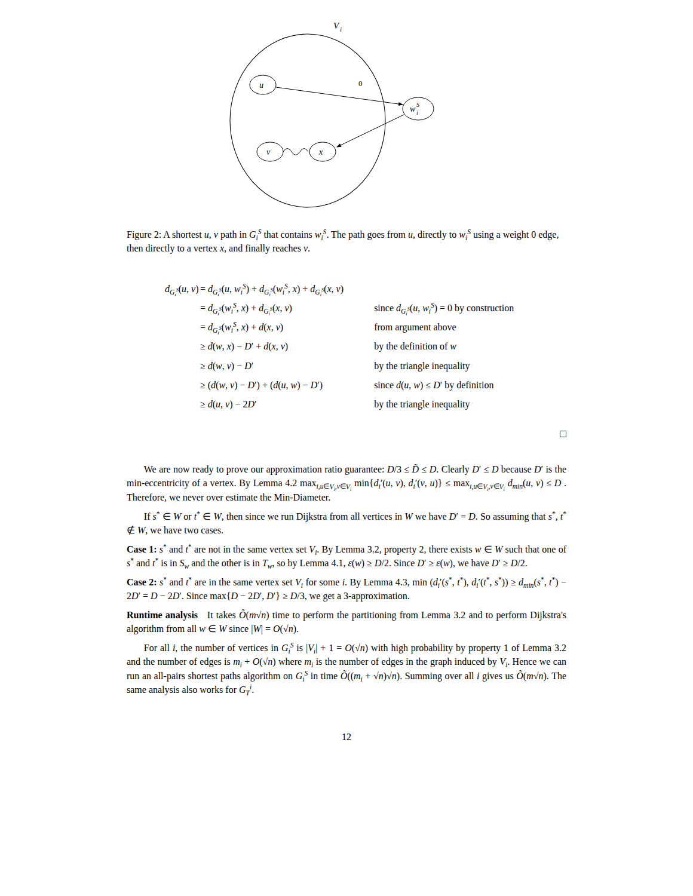V i u v x w i S 0
Figure 2: A shortest u, v path in GiS that contains wiS. The path goes from u, directly to wiS using a weight 0 edge, then directly to a vertex x, and finally reaches v.
dGiS(u, v)
= dGiS(u, wiS) + dGiS(wiS, x) + dGiS(x, v)
= dGiS(wiS, x) + dGiS(x, v)
since dGiS(u, wiS) = 0 by construction
= dGiS(wiS, x) + d(x, v)
from argument above
≥ d(w, x) − D′ + d(x, v)
by the definition of w
≥ d(w, v) − D′
by the triangle inequality
≥ (d(w, v) − D′) + (d(u, w) − D′)
since d(u, w) ≤ D′ by definition
≥ d(u, v) − 2D′
by the triangle inequality
□
We are now ready to prove our approximation ratio guarantee: D/3 ≤ D̃ ≤ D. Clearly D′ ≤ D because D′ is the min-eccentricity of a vertex. By Lemma 4.2 maxi,u∈Vi,v∈Vi min{di′(u, v), di′(v, u)} ≤ maxi,u∈Vi,v∈Vi dmin(u, v) ≤ D . Therefore, we never over estimate the Min-Diameter.
If s* ∈ W or t* ∈ W, then since we run Dijkstra from all vertices in W we have D′ = D. So assuming that s*, t* ∉ W, we have two cases.
Case 1: s* and t* are not in the same vertex set Vi. By Lemma 3.2, property 2, there exists w ∈ W such that one of s* and t* is in Sw and the other is in Tw, so by Lemma 4.1, ε(w) ≥ D/2. Since D′ ≥ ε(w), we have D′ ≥ D/2.
Case 2: s* and t* are in the same vertex set Vi for some i. By Lemma 4.3, min (di′(s*, t*), di′(t*, s*)) ≥ dmin(s*, t*) − 2D′ = D − 2D′. Since max{D − 2D′, D′} ≥ D/3, we get a 3-approximation.
Runtime analysis It takes Õ(m√n) time to perform the partitioning from Lemma 3.2 and to perform Dijkstra's algorithm from all w ∈ W since |W| = O(√n).
For all i, the number of vertices in GiS is |Vi| + 1 = O(√n) with high probability by property 1 of Lemma 3.2 and the number of edges is mi + O(√n) where mi is the number of edges in the graph induced by Vi. Hence we can run an all-pairs shortest paths algorithm on GiS in time Õ((mi + √n)√n). Summing over all i gives us Õ(m√n). The same analysis also works for GTi.
12